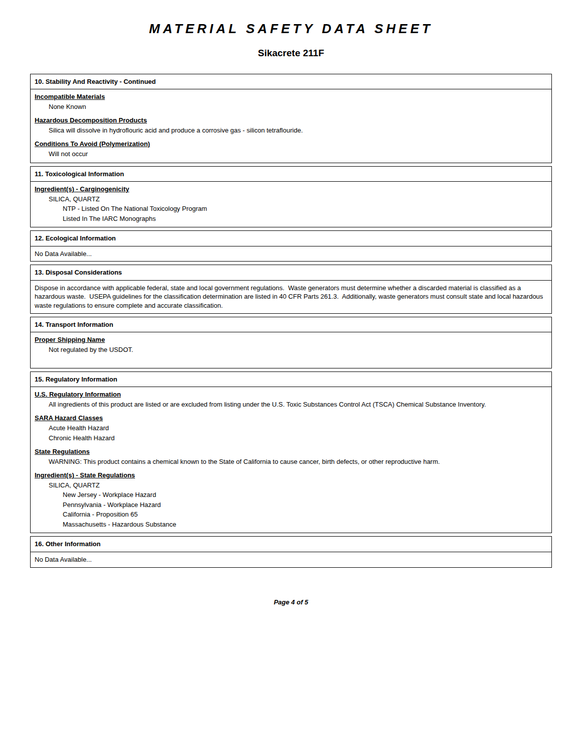MATERIAL SAFETY DATA SHEET
Sikacrete 211F
| 10. Stability And Reactivity - Continued |
| Incompatible Materials None Known Hazardous Decomposition Products Silica will dissolve in hydroflouric acid and produce a corrosive gas - silicon tetraflouride. Conditions To Avoid (Polymerization) Will not occur |
| 11. Toxicological Information |
| Ingredient(s) - Carginogenicity SILICA, QUARTZ NTP - Listed On The National Toxicology Program Listed In The IARC Monographs |
| 12. Ecological Information |
| No Data Available... |
| 13. Disposal Considerations |
| Dispose in accordance with applicable federal, state and local government regulations. Waste generators must determine whether a discarded material is classified as a hazardous waste. USEPA guidelines for the classification determination are listed in 40 CFR Parts 261.3. Additionally, waste generators must consult state and local hazardous waste regulations to ensure complete and accurate classification. |
| 14. Transport Information |
| Proper Shipping Name Not regulated by the USDOT. |
| 15. Regulatory Information |
| U.S. Regulatory Information All ingredients of this product are listed or are excluded from listing under the U.S. Toxic Substances Control Act (TSCA) Chemical Substance Inventory. SARA Hazard Classes Acute Health Hazard Chronic Health Hazard State Regulations WARNING: This product contains a chemical known to the State of California to cause cancer, birth defects, or other reproductive harm. Ingredient(s) - State Regulations SILICA, QUARTZ New Jersey - Workplace Hazard Pennsylvania - Workplace Hazard California - Proposition 65 Massachusetts - Hazardous Substance |
| 16. Other Information |
| No Data Available... |
Page 4 of 5